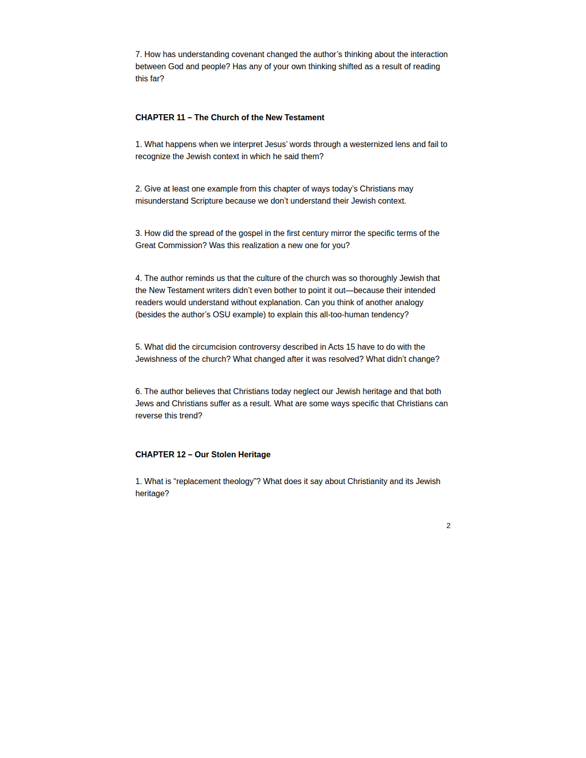7. How has understanding covenant changed the author’s thinking about the interaction between God and people? Has any of your own thinking shifted as a result of reading this far?
CHAPTER 11 – The Church of the New Testament
1. What happens when we interpret Jesus’ words through a westernized lens and fail to recognize the Jewish context in which he said them?
2. Give at least one example from this chapter of ways today’s Christians may misunderstand Scripture because we don’t understand their Jewish context.
3. How did the spread of the gospel in the first century mirror the specific terms of the Great Commission? Was this realization a new one for you?
4. The author reminds us that the culture of the church was so thoroughly Jewish that the New Testament writers didn’t even bother to point it out—because their intended readers would understand without explanation. Can you think of another analogy (besides the author’s OSU example) to explain this all-too-human tendency?
5. What did the circumcision controversy described in Acts 15 have to do with the Jewishness of the church? What changed after it was resolved? What didn’t change?
6. The author believes that Christians today neglect our Jewish heritage and that both Jews and Christians suffer as a result. What are some ways specific that Christians can reverse this trend?
CHAPTER 12 – Our Stolen Heritage
1. What is “replacement theology”? What does it say about Christianity and its Jewish heritage?
2